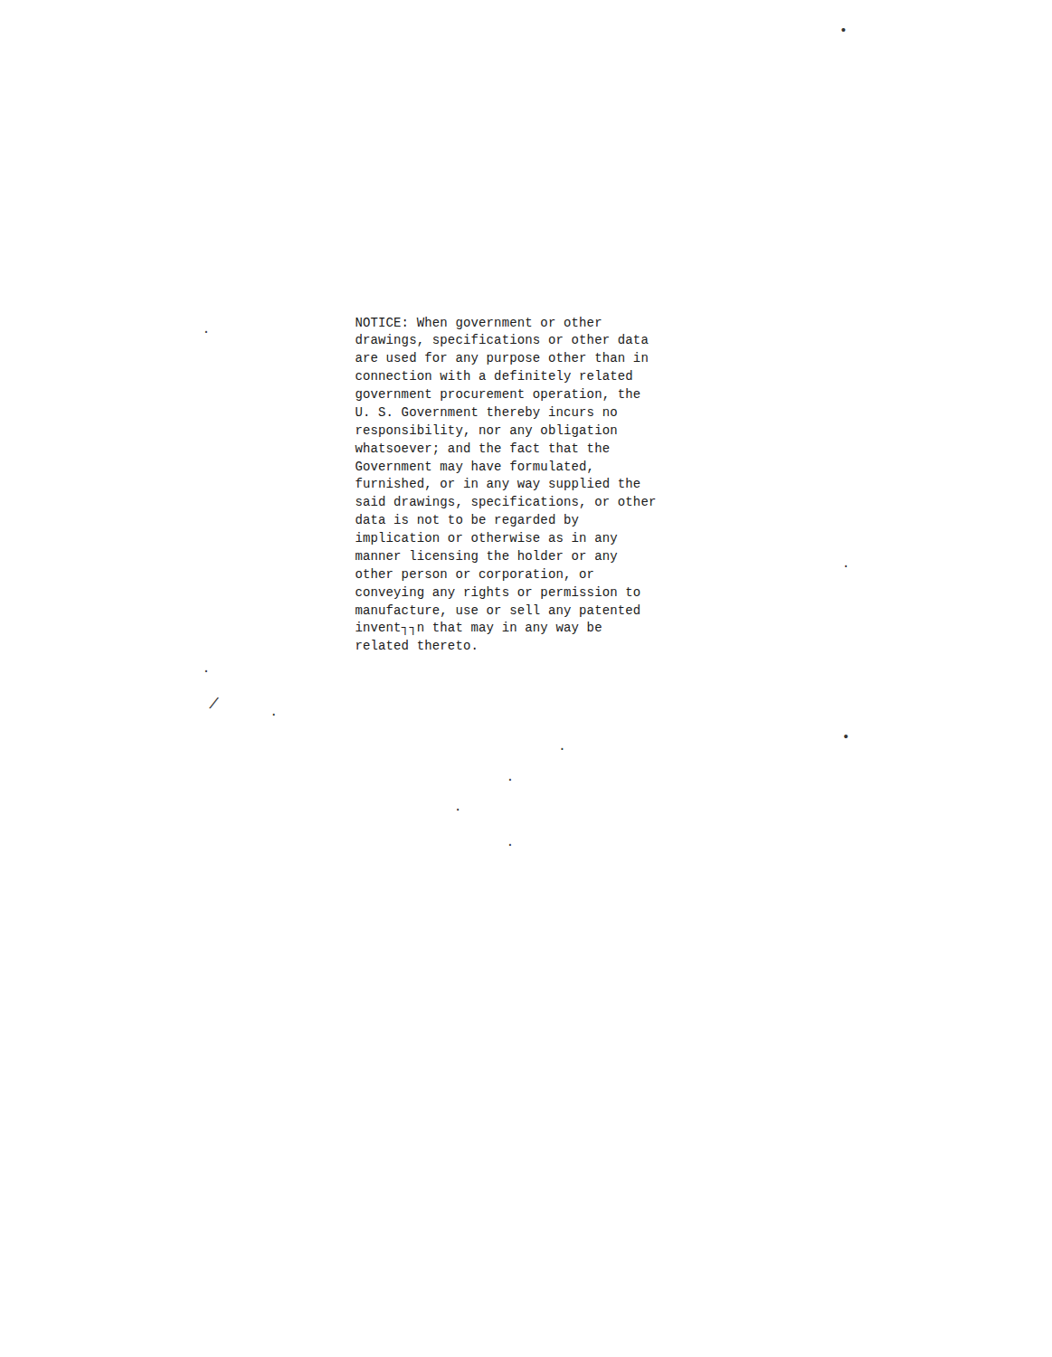• . . . / . . . . . •
NOTICE: When government or other drawings, specifications or other data are used for any purpose other than in connection with a definitely related government procurement operation, the U. S. Government thereby incurs no responsibility, nor any obligation whatsoever; and the fact that the Government may have formulated, furnished, or in any way supplied the said drawings, specifications, or other data is not to be regarded by implication or otherwise as in any manner licensing the holder or any other person or corporation, or conveying any rights or permission to manufacture, use or sell any patented invent┐┐n that may in any way be related thereto.